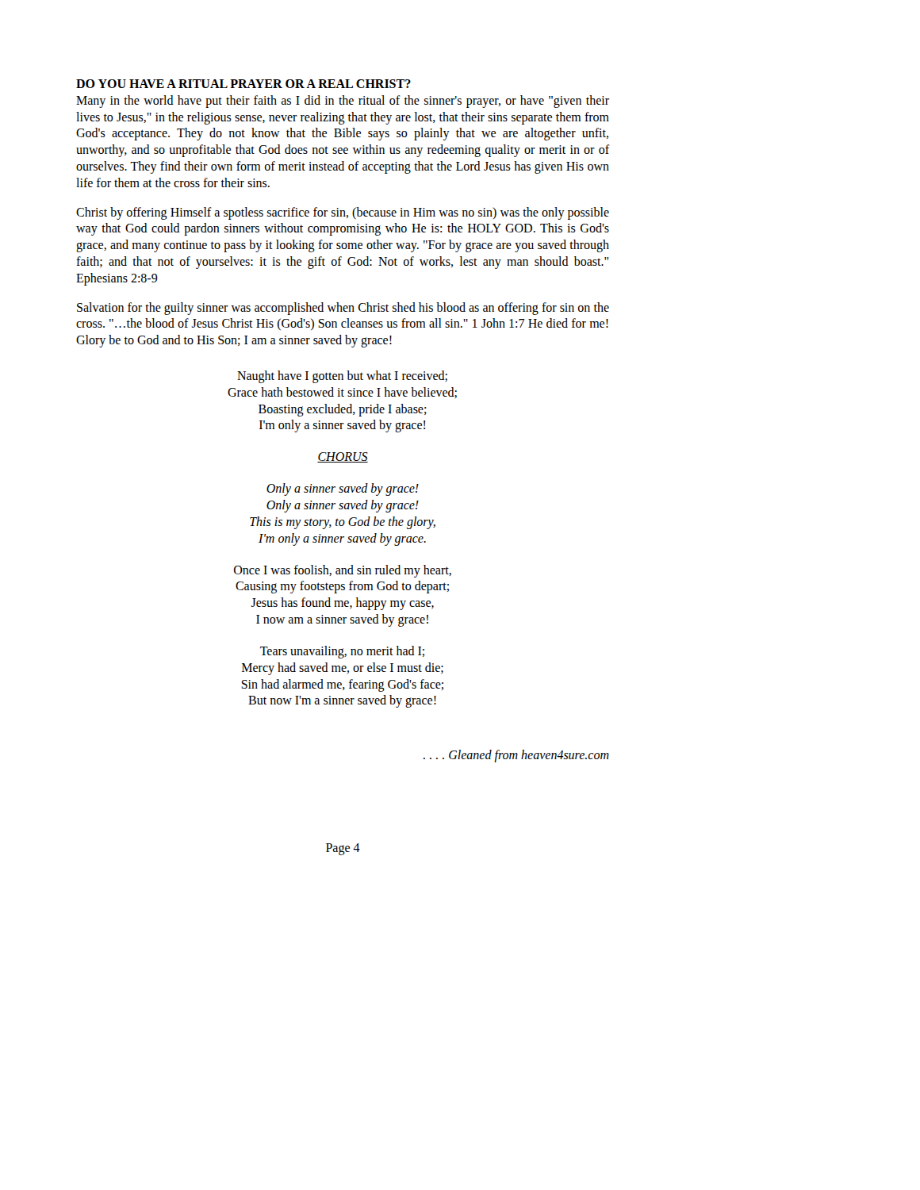Do You Have a Ritual Prayer or a Real Christ?
Many in the world have put their faith as I did in the ritual of the sinner's prayer, or have "given their lives to Jesus," in the religious sense, never realizing that they are lost, that their sins separate them from God's acceptance. They do not know that the Bible says so plainly that we are altogether unfit, unworthy, and so unprofitable that God does not see within us any redeeming quality or merit in or of ourselves. They find their own form of merit instead of accepting that the Lord Jesus has given His own life for them at the cross for their sins.
Christ by offering Himself a spotless sacrifice for sin, (because in Him was no sin) was the only possible way that God could pardon sinners without compromising who He is: the HOLY GOD. This is God's grace, and many continue to pass by it looking for some other way. "For by grace are you saved through faith; and that not of yourselves: it is the gift of God: Not of works, lest any man should boast." Ephesians 2:8-9
Salvation for the guilty sinner was accomplished when Christ shed his blood as an offering for sin on the cross. "…the blood of Jesus Christ His (God's) Son cleanses us from all sin." 1 John 1:7 He died for me! Glory be to God and to His Son; I am a sinner saved by grace!
Naught have I gotten but what I received;
Grace hath bestowed it since I have believed;
Boasting excluded, pride I abase;
I'm only a sinner saved by grace!
CHORUS
Only a sinner saved by grace!
Only a sinner saved by grace!
This is my story, to God be the glory,
I'm only a sinner saved by grace.
Once I was foolish, and sin ruled my heart,
Causing my footsteps from God to depart;
Jesus has found me, happy my case,
I now am a sinner saved by grace!
Tears unavailing, no merit had I;
Mercy had saved me, or else I must die;
Sin had alarmed me, fearing God's face;
But now I'm a sinner saved by grace!
. . . . Gleaned from heaven4sure.com
Page 4